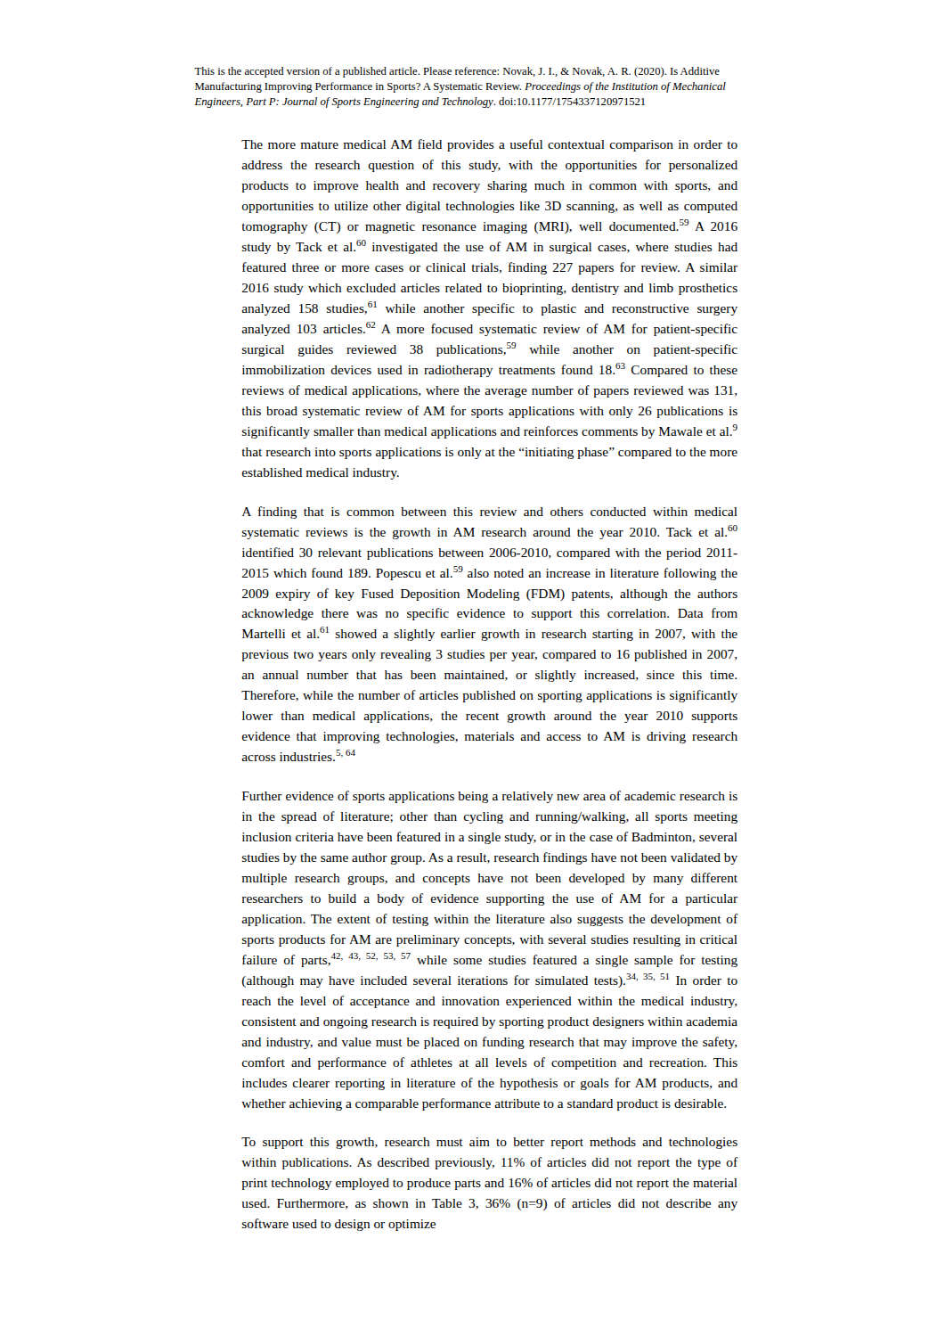This is the accepted version of a published article. Please reference: Novak, J. I., & Novak, A. R. (2020). Is Additive Manufacturing Improving Performance in Sports? A Systematic Review. Proceedings of the Institution of Mechanical Engineers, Part P: Journal of Sports Engineering and Technology. doi:10.1177/1754337120971521
The more mature medical AM field provides a useful contextual comparison in order to address the research question of this study, with the opportunities for personalized products to improve health and recovery sharing much in common with sports, and opportunities to utilize other digital technologies like 3D scanning, as well as computed tomography (CT) or magnetic resonance imaging (MRI), well documented.59 A 2016 study by Tack et al.60 investigated the use of AM in surgical cases, where studies had featured three or more cases or clinical trials, finding 227 papers for review. A similar 2016 study which excluded articles related to bioprinting, dentistry and limb prosthetics analyzed 158 studies,61 while another specific to plastic and reconstructive surgery analyzed 103 articles.62 A more focused systematic review of AM for patient-specific surgical guides reviewed 38 publications,59 while another on patient-specific immobilization devices used in radiotherapy treatments found 18.63 Compared to these reviews of medical applications, where the average number of papers reviewed was 131, this broad systematic review of AM for sports applications with only 26 publications is significantly smaller than medical applications and reinforces comments by Mawale et al.9 that research into sports applications is only at the “initiating phase” compared to the more established medical industry.
A finding that is common between this review and others conducted within medical systematic reviews is the growth in AM research around the year 2010. Tack et al.60 identified 30 relevant publications between 2006-2010, compared with the period 2011-2015 which found 189. Popescu et al.59 also noted an increase in literature following the 2009 expiry of key Fused Deposition Modeling (FDM) patents, although the authors acknowledge there was no specific evidence to support this correlation. Data from Martelli et al.61 showed a slightly earlier growth in research starting in 2007, with the previous two years only revealing 3 studies per year, compared to 16 published in 2007, an annual number that has been maintained, or slightly increased, since this time. Therefore, while the number of articles published on sporting applications is significantly lower than medical applications, the recent growth around the year 2010 supports evidence that improving technologies, materials and access to AM is driving research across industries.5, 64
Further evidence of sports applications being a relatively new area of academic research is in the spread of literature; other than cycling and running/walking, all sports meeting inclusion criteria have been featured in a single study, or in the case of Badminton, several studies by the same author group. As a result, research findings have not been validated by multiple research groups, and concepts have not been developed by many different researchers to build a body of evidence supporting the use of AM for a particular application. The extent of testing within the literature also suggests the development of sports products for AM are preliminary concepts, with several studies resulting in critical failure of parts,42, 43, 52, 53, 57 while some studies featured a single sample for testing (although may have included several iterations for simulated tests).34, 35, 51 In order to reach the level of acceptance and innovation experienced within the medical industry, consistent and ongoing research is required by sporting product designers within academia and industry, and value must be placed on funding research that may improve the safety, comfort and performance of athletes at all levels of competition and recreation. This includes clearer reporting in literature of the hypothesis or goals for AM products, and whether achieving a comparable performance attribute to a standard product is desirable.
To support this growth, research must aim to better report methods and technologies within publications. As described previously, 11% of articles did not report the type of print technology employed to produce parts and 16% of articles did not report the material used. Furthermore, as shown in Table 3, 36% (n=9) of articles did not describe any software used to design or optimize